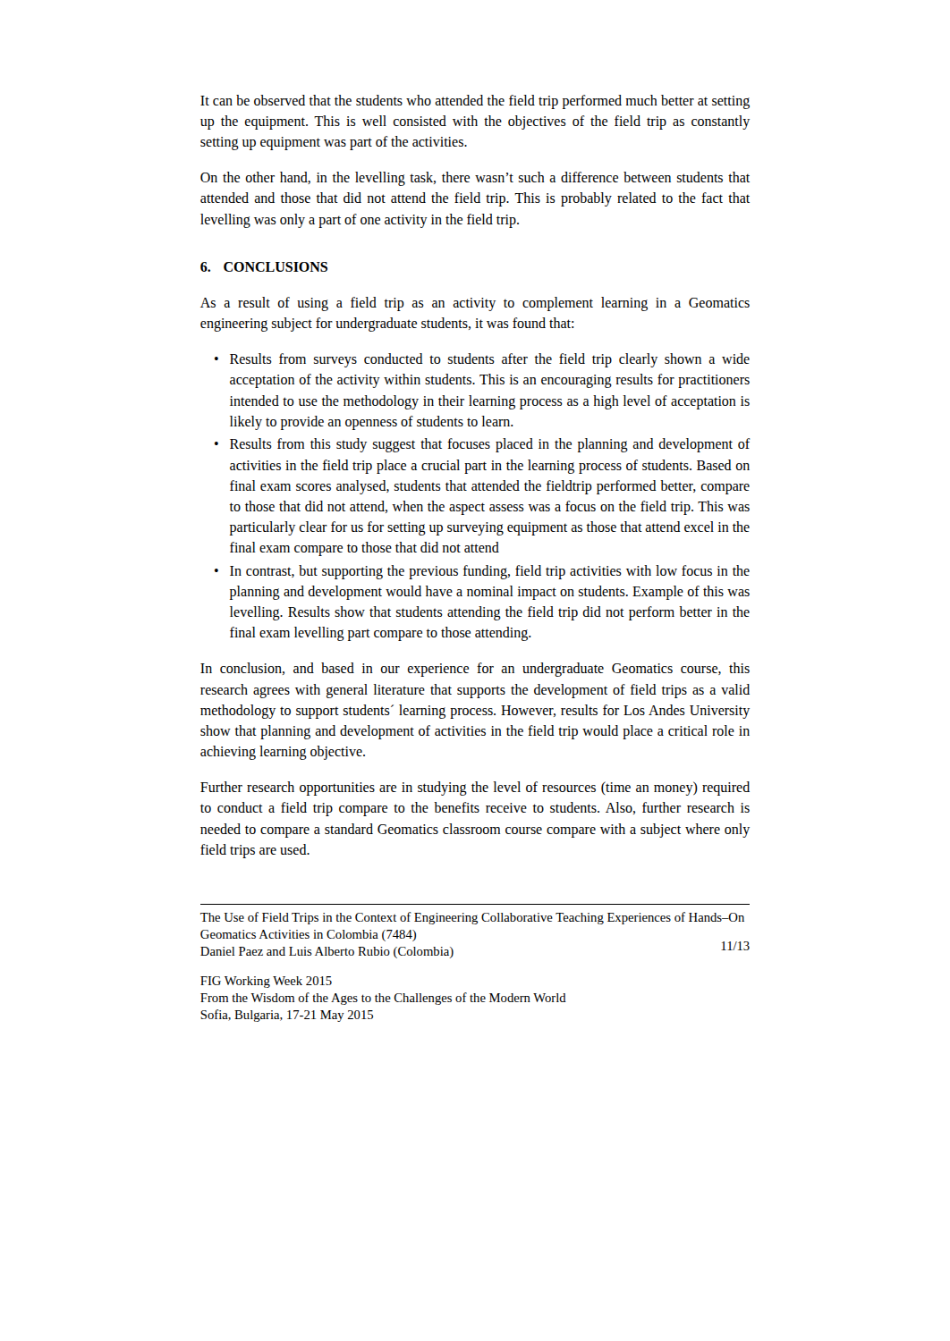It can be observed that the students who attended the field trip performed much better at setting up the equipment. This is well consisted with the objectives of the field trip as constantly setting up equipment was part of the activities.
On the other hand, in the levelling task, there wasn’t such a difference between students that attended and those that did not attend the field trip. This is probably related to the fact that levelling was only a part of one activity in the field trip.
6. CONCLUSIONS
As a result of using a field trip as an activity to complement learning in a Geomatics engineering subject for undergraduate students, it was found that:
Results from surveys conducted to students after the field trip clearly shown a wide acceptation of the activity within students. This is an encouraging results for practitioners intended to use the methodology in their learning process as a high level of acceptation is likely to provide an openness of students to learn.
Results from this study suggest that focuses placed in the planning and development of activities in the field trip place a crucial part in the learning process of students. Based on final exam scores analysed, students that attended the fieldtrip performed better, compare to those that did not attend, when the aspect assess was a focus on the field trip. This was particularly clear for us for setting up surveying equipment as those that attend excel in the final exam compare to those that did not attend
In contrast, but supporting the previous funding, field trip activities with low focus in the planning and development would have a nominal impact on students. Example of this was levelling. Results show that students attending the field trip did not perform better in the final exam levelling part compare to those attending.
In conclusion, and based in our experience for an undergraduate Geomatics course, this research agrees with general literature that supports the development of field trips as a valid methodology to support students´ learning process. However, results for Los Andes University show that planning and development of activities in the field trip would place a critical role in achieving learning objective.
Further research opportunities are in studying the level of resources (time an money) required to conduct a field trip compare to the benefits receive to students. Also, further research is needed to compare a standard Geomatics classroom course compare with a subject where only field trips are used.
The Use of Field Trips in the Context of Engineering Collaborative Teaching Experiences of Hands–On Geomatics Activities in Colombia (7484)
Daniel Paez and Luis Alberto Rubio (Colombia)
11/13
FIG Working Week 2015
From the Wisdom of the Ages to the Challenges of the Modern World
Sofia, Bulgaria, 17-21 May 2015